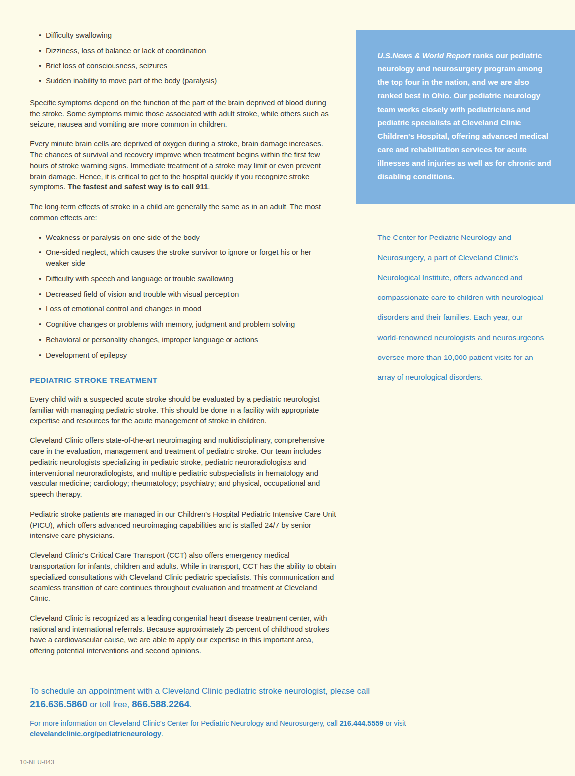Difficulty swallowing
Dizziness, loss of balance or lack of coordination
Brief loss of consciousness, seizures
Sudden inability to move part of the body (paralysis)
Specific symptoms depend on the function of the part of the brain deprived of blood during the stroke. Some symptoms mimic those associated with adult stroke, while others such as seizure, nausea and vomiting are more common in children.
Every minute brain cells are deprived of oxygen during a stroke, brain damage increases. The chances of survival and recovery improve when treatment begins within the first few hours of stroke warning signs. Immediate treatment of a stroke may limit or even prevent brain damage. Hence, it is critical to get to the hospital quickly if you recognize stroke symptoms. The fastest and safest way is to call 911.
The long-term effects of stroke in a child are generally the same as in an adult. The most common effects are:
Weakness or paralysis on one side of the body
One-sided neglect, which causes the stroke survivor to ignore or forget his or her weaker side
Difficulty with speech and language or trouble swallowing
Decreased field of vision and trouble with visual perception
Loss of emotional control and changes in mood
Cognitive changes or problems with memory, judgment and problem solving
Behavioral or personality changes, improper language or actions
Development of epilepsy
Pediatric Stroke Treatment
Every child with a suspected acute stroke should be evaluated by a pediatric neurologist familiar with managing pediatric stroke. This should be done in a facility with appropriate expertise and resources for the acute management of stroke in children.
Cleveland Clinic offers state-of-the-art neuroimaging and multidisciplinary, comprehensive care in the evaluation, management and treatment of pediatric stroke. Our team includes pediatric neurologists specializing in pediatric stroke, pediatric neuroradiologists and interventional neuroradiologists, and multiple pediatric subspecialists in hematology and vascular medicine; cardiology; rheumatology; psychiatry; and physical, occupational and speech therapy.
Pediatric stroke patients are managed in our Children's Hospital Pediatric Intensive Care Unit (PICU), which offers advanced neuroimaging capabilities and is staffed 24/7 by senior intensive care physicians.
Cleveland Clinic's Critical Care Transport (CCT) also offers emergency medical transportation for infants, children and adults. While in transport, CCT has the ability to obtain specialized consultations with Cleveland Clinic pediatric specialists. This communication and seamless transition of care continues throughout evaluation and treatment at Cleveland Clinic.
Cleveland Clinic is recognized as a leading congenital heart disease treatment center, with national and international referrals. Because approximately 25 percent of childhood strokes have a cardiovascular cause, we are able to apply our expertise in this important area, offering potential interventions and second opinions.
U.S.News & World Report ranks our pediatric neurology and neurosurgery program among the top four in the nation, and we are also ranked best in Ohio. Our pediatric neurology team works closely with pediatricians and pediatric specialists at Cleveland Clinic Children's Hospital, offering advanced medical care and rehabilitation services for acute illnesses and injuries as well as for chronic and disabling conditions.
The Center for Pediatric Neurology and Neurosurgery, a part of Cleveland Clinic's Neurological Institute, offers advanced and compassionate care to children with neurological disorders and their families. Each year, our world-renowned neurologists and neurosurgeons oversee more than 10,000 patient visits for an array of neurological disorders.
To schedule an appointment with a Cleveland Clinic pediatric stroke neurologist, please call 216.636.5860 or toll free, 866.588.2264.
For more information on Cleveland Clinic's Center for Pediatric Neurology and Neurosurgery, call 216.444.5559 or visit clevelandclinic.org/pediatricneurology.
10-NEU-043